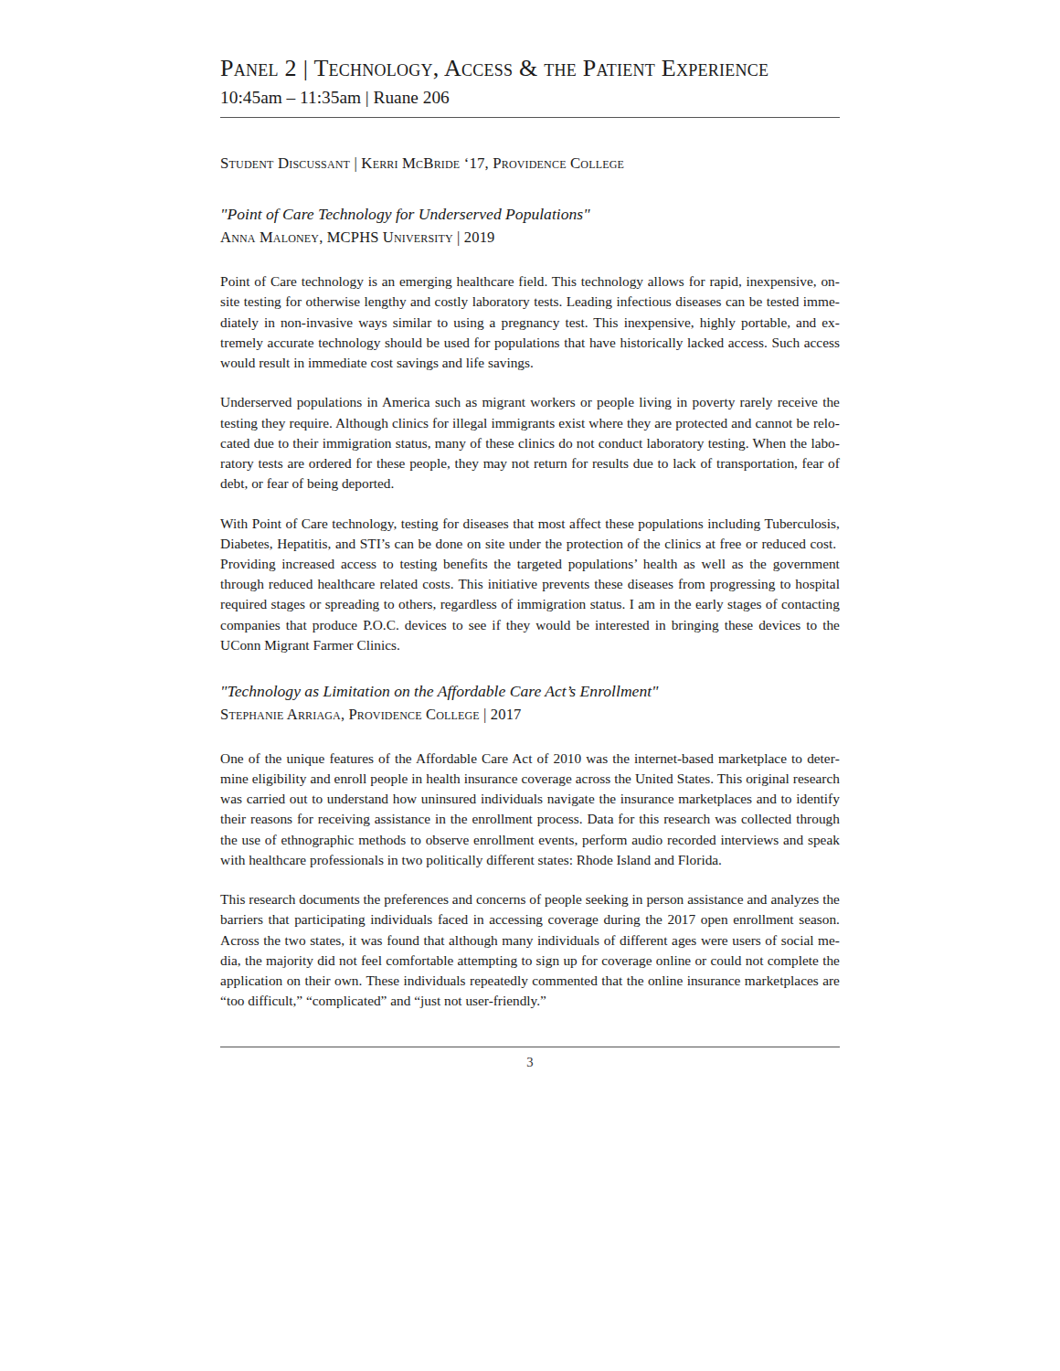Panel 2 | Technology, Access & the Patient Experience
10:45am – 11:35am | Ruane 206
Student Discussant | Kerri McBride ‘17, Providence College
"Point of Care Technology for Underserved Populations"
Anna Maloney, MCPHS University | 2019
Point of Care technology is an emerging healthcare field. This technology allows for rapid, inexpensive, on-site testing for otherwise lengthy and costly laboratory tests. Leading infectious diseases can be tested immediately in non-invasive ways similar to using a pregnancy test. This inexpensive, highly portable, and extremely accurate technology should be used for populations that have historically lacked access. Such access would result in immediate cost savings and life savings.
Underserved populations in America such as migrant workers or people living in poverty rarely receive the testing they require. Although clinics for illegal immigrants exist where they are protected and cannot be relocated due to their immigration status, many of these clinics do not conduct laboratory testing. When the laboratory tests are ordered for these people, they may not return for results due to lack of transportation, fear of debt, or fear of being deported.
With Point of Care technology, testing for diseases that most affect these populations including Tuberculosis, Diabetes, Hepatitis, and STI’s can be done on site under the protection of the clinics at free or reduced cost. Providing increased access to testing benefits the targeted populations’ health as well as the government through reduced healthcare related costs. This initiative prevents these diseases from progressing to hospital required stages or spreading to others, regardless of immigration status. I am in the early stages of contacting companies that produce P.O.C. devices to see if they would be interested in bringing these devices to the UConn Migrant Farmer Clinics.
"Technology as Limitation on the Affordable Care Act’s Enrollment"
Stephanie Arriaga, Providence College | 2017
One of the unique features of the Affordable Care Act of 2010 was the internet-based marketplace to determine eligibility and enroll people in health insurance coverage across the United States. This original research was carried out to understand how uninsured individuals navigate the insurance marketplaces and to identify their reasons for receiving assistance in the enrollment process. Data for this research was collected through the use of ethnographic methods to observe enrollment events, perform audio recorded interviews and speak with healthcare professionals in two politically different states: Rhode Island and Florida.
This research documents the preferences and concerns of people seeking in person assistance and analyzes the barriers that participating individuals faced in accessing coverage during the 2017 open enrollment season. Across the two states, it was found that although many individuals of different ages were users of social media, the majority did not feel comfortable attempting to sign up for coverage online or could not complete the application on their own. These individuals repeatedly commented that the online insurance marketplaces are “too difficult,” “complicated” and “just not user-friendly.”
3